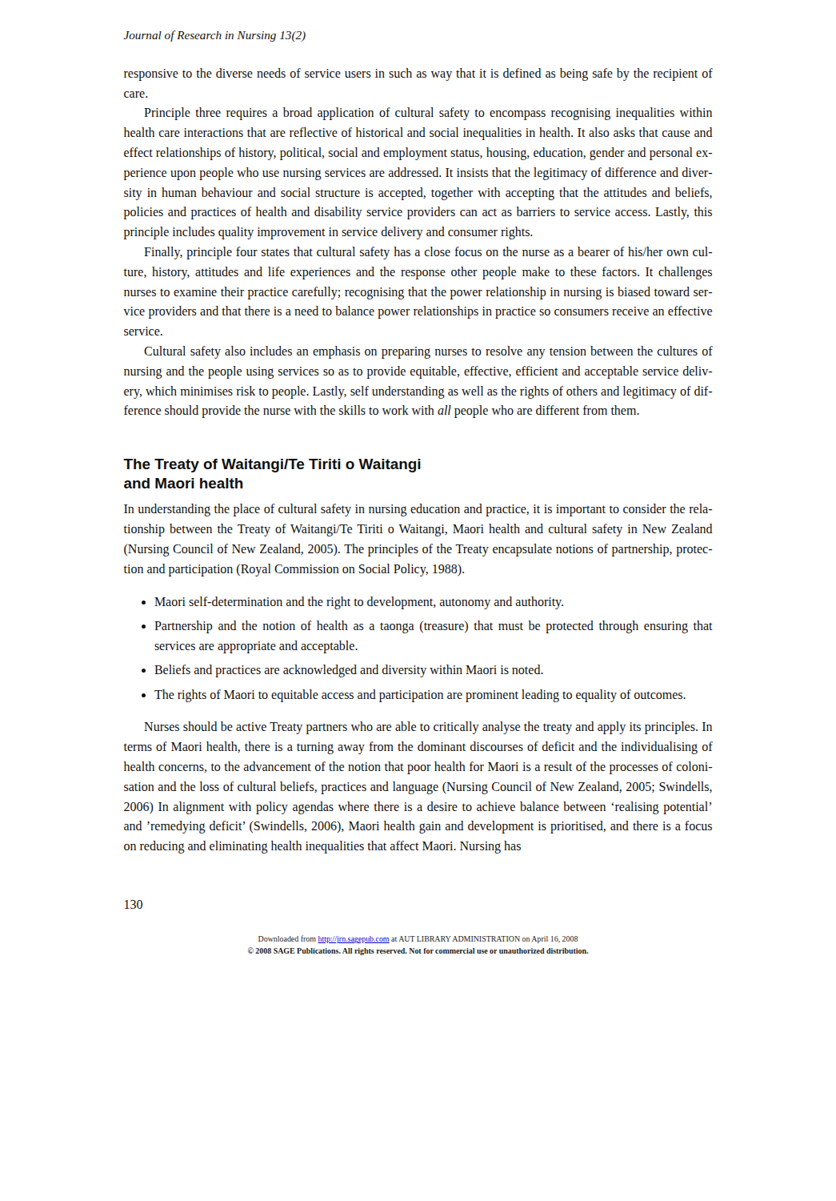Journal of Research in Nursing 13(2)
responsive to the diverse needs of service users in such as way that it is defined as being safe by the recipient of care.
Principle three requires a broad application of cultural safety to encompass recognising inequalities within health care interactions that are reflective of historical and social inequalities in health. It also asks that cause and effect relationships of history, political, social and employment status, housing, education, gender and personal experience upon people who use nursing services are addressed. It insists that the legitimacy of difference and diversity in human behaviour and social structure is accepted, together with accepting that the attitudes and beliefs, policies and practices of health and disability service providers can act as barriers to service access. Lastly, this principle includes quality improvement in service delivery and consumer rights.
Finally, principle four states that cultural safety has a close focus on the nurse as a bearer of his/her own culture, history, attitudes and life experiences and the response other people make to these factors. It challenges nurses to examine their practice carefully; recognising that the power relationship in nursing is biased toward service providers and that there is a need to balance power relationships in practice so consumers receive an effective service.
Cultural safety also includes an emphasis on preparing nurses to resolve any tension between the cultures of nursing and the people using services so as to provide equitable, effective, efficient and acceptable service delivery, which minimises risk to people. Lastly, self understanding as well as the rights of others and legitimacy of difference should provide the nurse with the skills to work with all people who are different from them.
The Treaty of Waitangi/Te Tiriti o Waitangi
and Maori health
In understanding the place of cultural safety in nursing education and practice, it is important to consider the relationship between the Treaty of Waitangi/Te Tiriti o Waitangi, Maori health and cultural safety in New Zealand (Nursing Council of New Zealand, 2005). The principles of the Treaty encapsulate notions of partnership, protection and participation (Royal Commission on Social Policy, 1988).
Maori self-determination and the right to development, autonomy and authority.
Partnership and the notion of health as a taonga (treasure) that must be protected through ensuring that services are appropriate and acceptable.
Beliefs and practices are acknowledged and diversity within Maori is noted.
The rights of Maori to equitable access and participation are prominent leading to equality of outcomes.
Nurses should be active Treaty partners who are able to critically analyse the treaty and apply its principles. In terms of Maori health, there is a turning away from the dominant discourses of deficit and the individualising of health concerns, to the advancement of the notion that poor health for Maori is a result of the processes of colonisation and the loss of cultural beliefs, practices and language (Nursing Council of New Zealand, 2005; Swindells, 2006) In alignment with policy agendas where there is a desire to achieve balance between ‘realising potential’ and ’remedying deficit’ (Swindells, 2006), Maori health gain and development is prioritised, and there is a focus on reducing and eliminating health inequalities that affect Maori. Nursing has
130
Downloaded from http://jrn.sagepub.com at AUT LIBRARY ADMINISTRATION on April 16, 2008
© 2008 SAGE Publications. All rights reserved. Not for commercial use or unauthorized distribution.